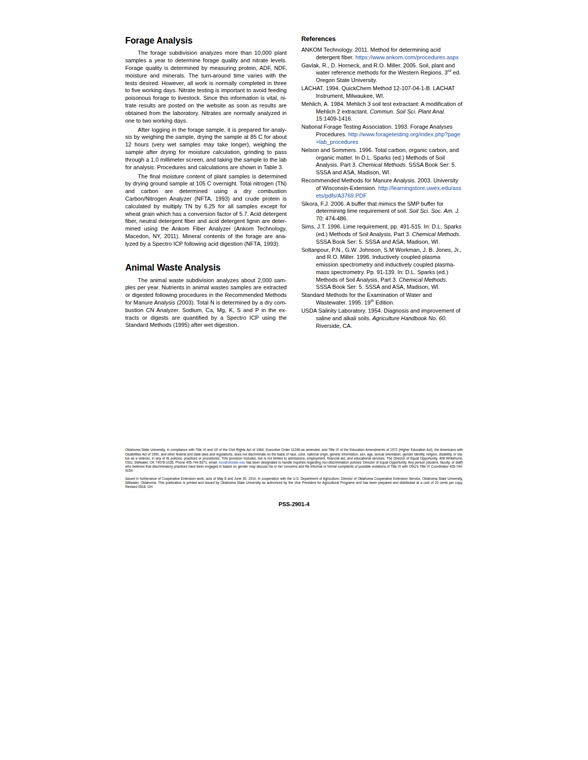Forage Analysis
The forage subdivision analyzes more than 10,000 plant samples a year to determine forage quality and nitrate levels. Forage quality is determined by measuring protein, ADF, NDF, moisture and minerals. The turn-around time varies with the tests desired. However, all work is normally completed in three to five working days. Nitrate testing is important to avoid feeding poisonous forage to livestock. Since this information is vital, nitrate results are posted on the website as soon as results are obtained from the laboratory. Nitrates are normally analyzed in one to two working days.
After logging in the forage sample, it is prepared for analysis by weighing the sample, drying the sample at 85 C for about 12 hours (very wet samples may take longer), weighing the sample after drying for moisture calculation, grinding to pass through a 1.0 millimeter screen, and taking the sample to the lab for analysis. Procedures and calculations are shown in Table 3.
The final moisture content of plant samples is determined by drying ground sample at 105 C overnight. Total nitrogen (TN) and carbon are determined using a dry combustion Carbon/Nitrogen Analyzer (NFTA, 1993) and crude protein is calculated by multiply TN by 6.25 for all samples except for wheat grain which has a conversion factor of 5.7. Acid detergent fiber, neutral detergent fiber and acid detergent lignin are determined using the Ankom Fiber Analyzer (Ankom Technology, Macedon, NY, 2011). Mineral contents of the forage are analyzed by a Spectro ICP following acid digestion (NFTA, 1993).
Animal Waste Analysis
The animal waste subdivision analyzes about 2,000 samples per year. Nutrients in animal wastes samples are extracted or digested following procedures in the Recommended Methods for Manure Analysis (2003). Total N is determined by a dry combustion CN Analyzer. Sodium, Ca, Mg, K, S and P in the extracts or digests are quantified by a Spectro ICP using the Standard Methods (1995) after wet digestion.
References
ANKOM Technology. 2011. Method for determining acid detergent fiber. https://www.ankom.com/procedures.aspx
Gavlak, R., D. Horneck, and R.O. Miller. 2005. Soil, plant and water reference methods for the Western Regions. 3rd ed. Oregon State University.
LACHAT. 1994. QuickChem Method 12-107-04-1-B. LACHAT Instrument, Milwaukee, WI.
Mehlich, A. 1984. Mehlich 3 soil test extractant: A modification of Mehlich 2 extractant. Commun. Soil Sci. Plant Anal. 15:1409-1416.
National Forage Testing Association. 1993. Forage Analyses Procedures. http://www.foragetesting.org/index.php?page=lab_procedures
Nelson and Sommers. 1996. Total carbon, organic carbon, and organic matter. In D.L. Sparks (ed.) Methods of Soil Analysis. Part 3. Chemical Methods. SSSA Book Ser: 5. SSSA and ASA, Madison, WI.
Recommended Methods for Manure Analysis. 2003. University of Wisconsin-Extension. http://learningstore.uwex.edu/assets/pdfs/A3769.PDF
Sikora, F.J. 2006. A buffer that mimics the SMP buffer for determining lime requirement of soil. Soil Sci. Soc. Am. J. 70: 474-486.
Sims, J.T. 1996. Lime requirement, pp. 491-515. In: D.L. Sparks (ed.) Methods of Soil Analysis, Part 3. Chemical Methods. SSSA Book Ser: 5. SSSA and ASA, Madison, WI.
Soltanpour, P.N., G.W. Johnson, S.M Workman, J. B. Jones, Jr., and R.O. Miller. 1996. Inductively coupled plasma emission spectrometry and inductively coupled plasma-mass spectrometry. Pp. 91-139. In: D.L. Sparks (ed.) Methods of Soil Analysis, Part 3. Chemical Methods. SSSA Book Ser: 5. SSSA and ASA, Madison, WI.
Standard Methods for the Examination of Water and Wastewater. 1995. 19th Edition.
USDA Salinity Laboratory. 1954. Diagnosis and improvement of saline and alkali soils. Agriculture Handbook No. 60. Riverside, CA.
Oklahoma State University, in compliance with Title VI and VII of the Civil Rights Act of 1964, Executive Order 11246 as amended, and Title IX of the Education Amendments of 1972 (Higher Education Act), the Americans with Disabilities Act of 1990, and other federal and state laws and regulations, does not discriminate on the basis of race, color, national origin, genetic information, sex, age, sexual orientation, gender identity, religion, disability, or status as a veteran, in any of its policies, practices or procedures. This provision includes, but is not limited to admissions, employment, financial aid, and educational services. The Director of Equal Opportunity, 408 Whitehurst, OSU, Stillwater, OK 74078-1035; Phone 405-744-5371; email: eeo@okstate.edu has been designated to handle inquiries regarding non-discrimination policies: Director of Equal Opportunity. Any person (student, faculty, or staff) who believes that discriminatory practices have been engaged in based on gender may discuss his or her concerns and file informal or formal complaints of possible violations of Title IX with OSU's Title IX Coordinator 405-744-9154.
Issued in furtherance of Cooperative Extension work, acts of May 8 and June 30, 1914, in cooperation with the U.S. Department of Agriculture, Director of Oklahoma Cooperative Extension Service, Oklahoma State University, Stillwater, Oklahoma. This publication is printed and issued by Oklahoma State University as authorized by the Vice President for Agricultural Programs and has been prepared and distributed at a cost of 20 cents per copy. Revised 0518. GH.
PSS-2901-4